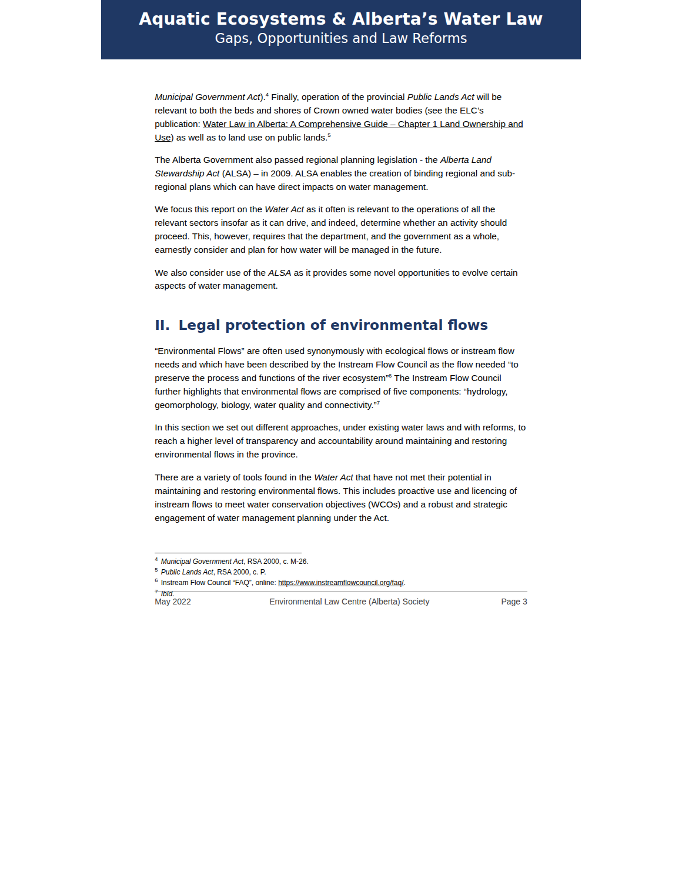Aquatic Ecosystems & Alberta’s Water Law
Gaps, Opportunities and Law Reforms
Municipal Government Act).4 Finally, operation of the provincial Public Lands Act will be relevant to both the beds and shores of Crown owned water bodies (see the ELC’s publication: Water Law in Alberta: A Comprehensive Guide – Chapter 1 Land Ownership and Use) as well as to land use on public lands.5
The Alberta Government also passed regional planning legislation - the Alberta Land Stewardship Act (ALSA) – in 2009. ALSA enables the creation of binding regional and sub-regional plans which can have direct impacts on water management.
We focus this report on the Water Act as it often is relevant to the operations of all the relevant sectors insofar as it can drive, and indeed, determine whether an activity should proceed. This, however, requires that the department, and the government as a whole, earnestly consider and plan for how water will be managed in the future.
We also consider use of the ALSA as it provides some novel opportunities to evolve certain aspects of water management.
II. Legal protection of environmental flows
“Environmental Flows” are often used synonymously with ecological flows or instream flow needs and which have been described by the Instream Flow Council as the flow needed “to preserve the process and functions of the river ecosystem”6 The Instream Flow Council further highlights that environmental flows are comprised of five components: “hydrology, geomorphology, biology, water quality and connectivity.”7
In this section we set out different approaches, under existing water laws and with reforms, to reach a higher level of transparency and accountability around maintaining and restoring environmental flows in the province.
There are a variety of tools found in the Water Act that have not met their potential in maintaining and restoring environmental flows. This includes proactive use and licencing of instream flows to meet water conservation objectives (WCOs) and a robust and strategic engagement of water management planning under the Act.
4 Municipal Government Act, RSA 2000, c. M-26.
5 Public Lands Act, RSA 2000, c. P.
6 Instream Flow Council “FAQ”, online: https://www.instreamflowcouncil.org/faq/.
7 Ibid.
| May 2022 | Environmental Law Centre (Alberta) Society | Page 3 |